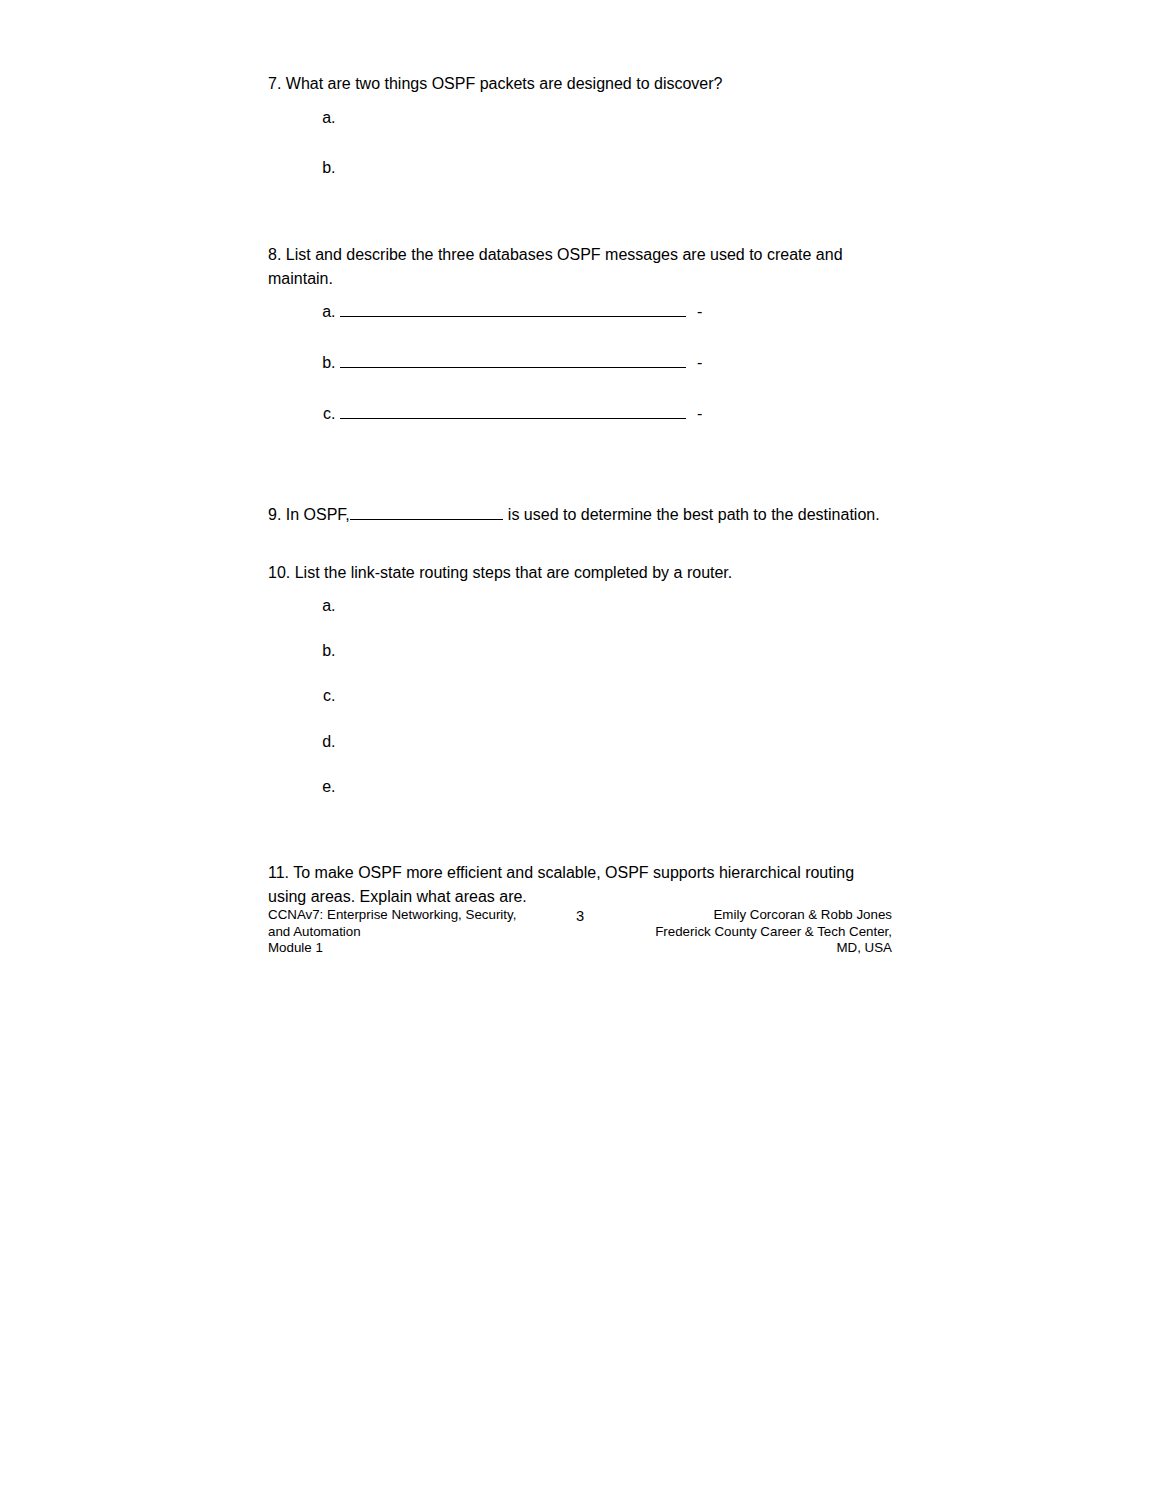7. What are two things OSPF packets are designed to discover?
8. List and describe the three databases OSPF messages are used to create and maintain.
-
-
-
9. In OSPF, is used to determine the best path to the destination.
10. List the link-state routing steps that are completed by a router.
11. To make OSPF more efficient and scalable, OSPF supports hierarchical routing using areas. Explain what areas are.
| CCNAv7: Enterprise Networking, Security, and Automation Module 1 | 3 | Emily Corcoran & Robb Jones Frederick County Career & Tech Center, MD, USA |